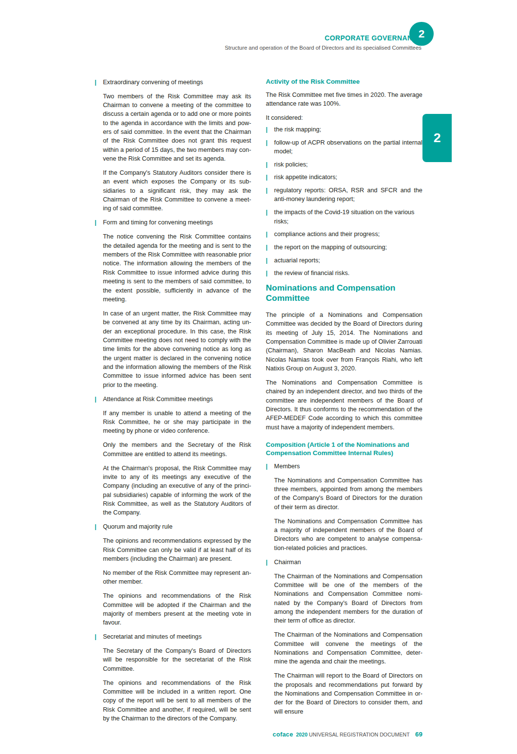CORPORATE GOVERNANCE
Structure and operation of the Board of Directors and its specialised Committees
2
2
Extraordinary convening of meetings
Two members of the Risk Committee may ask its Chairman to convene a meeting of the committee to discuss a certain agenda or to add one or more points to the agenda in accordance with the limits and powers of said committee. In the event that the Chairman of the Risk Committee does not grant this request within a period of 15 days, the two members may convene the Risk Committee and set its agenda.
If the Company's Statutory Auditors consider there is an event which exposes the Company or its subsidiaries to a significant risk, they may ask the Chairman of the Risk Committee to convene a meeting of said committee.
Form and timing for convening meetings
The notice convening the Risk Committee contains the detailed agenda for the meeting and is sent to the members of the Risk Committee with reasonable prior notice. The information allowing the members of the Risk Committee to issue informed advice during this meeting is sent to the members of said committee, to the extent possible, sufficiently in advance of the meeting.
In case of an urgent matter, the Risk Committee may be convened at any time by its Chairman, acting under an exceptional procedure. In this case, the Risk Committee meeting does not need to comply with the time limits for the above convening notice as long as the urgent matter is declared in the convening notice and the information allowing the members of the Risk Committee to issue informed advice has been sent prior to the meeting.
Attendance at Risk Committee meetings
If any member is unable to attend a meeting of the Risk Committee, he or she may participate in the meeting by phone or video conference.
Only the members and the Secretary of the Risk Committee are entitled to attend its meetings.
At the Chairman's proposal, the Risk Committee may invite to any of its meetings any executive of the Company (including an executive of any of the principal subsidiaries) capable of informing the work of the Risk Committee, as well as the Statutory Auditors of the Company.
Quorum and majority rule
The opinions and recommendations expressed by the Risk Committee can only be valid if at least half of its members (including the Chairman) are present.
No member of the Risk Committee may represent another member.
The opinions and recommendations of the Risk Committee will be adopted if the Chairman and the majority of members present at the meeting vote in favour.
Secretariat and minutes of meetings
The Secretary of the Company's Board of Directors will be responsible for the secretariat of the Risk Committee.
The opinions and recommendations of the Risk Committee will be included in a written report. One copy of the report will be sent to all members of the Risk Committee and another, if required, will be sent by the Chairman to the directors of the Company.
Activity of the Risk Committee
The Risk Committee met five times in 2020. The average attendance rate was 100%.
It considered:
the risk mapping;
follow-up of ACPR observations on the partial internal model;
risk policies;
risk appetite indicators;
regulatory reports: ORSA, RSR and SFCR and the anti-money laundering report;
the impacts of the Covid-19 situation on the various risks;
compliance actions and their progress;
the report on the mapping of outsourcing;
actuarial reports;
the review of financial risks.
Nominations and Compensation Committee
The principle of a Nominations and Compensation Committee was decided by the Board of Directors during its meeting of July 15, 2014. The Nominations and Compensation Committee is made up of Olivier Zarrouati (Chairman), Sharon MacBeath and Nicolas Namias. Nicolas Namias took over from François Riahi, who left Natixis Group on August 3, 2020.
The Nominations and Compensation Committee is chaired by an independent director, and two thirds of the committee are independent members of the Board of Directors. It thus conforms to the recommendation of the AFEP-MEDEF Code according to which this committee must have a majority of independent members.
Composition (Article 1 of the Nominations and Compensation Committee Internal Rules)
Members
The Nominations and Compensation Committee has three members, appointed from among the members of the Company's Board of Directors for the duration of their term as director.
The Nominations and Compensation Committee has a majority of independent members of the Board of Directors who are competent to analyse compensation-related policies and practices.
Chairman
The Chairman of the Nominations and Compensation Committee will be one of the members of the Nominations and Compensation Committee nominated by the Company's Board of Directors from among the independent members for the duration of their term of office as director.
The Chairman of the Nominations and Compensation Committee will convene the meetings of the Nominations and Compensation Committee, determine the agenda and chair the meetings.
The Chairman will report to the Board of Directors on the proposals and recommendations put forward by the Nominations and Compensation Committee in order for the Board of Directors to consider them, and will ensure
coface 2020 UNIVERSAL REGISTRATION DOCUMENT69